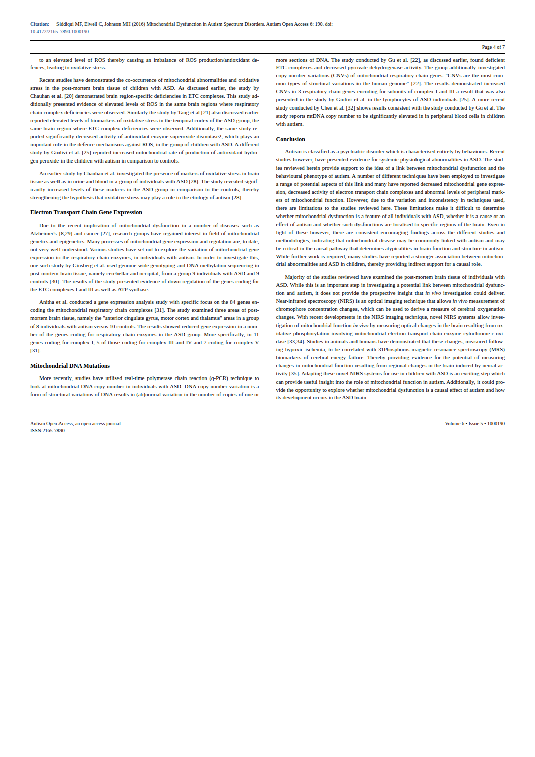Citation: Siddiqui MF, Elwell C, Johnson MH (2016) Mitochondrial Dysfunction in Autism Spectrum Disorders. Autism Open Access 6: 190. doi:
10.4172/2165-7890.1000190
Page 4 of 7
to an elevated level of ROS thereby causing an imbalance of ROS production/antioxidant defences, leading to oxidative stress.
Recent studies have demonstrated the co-occurrence of mitochondrial abnormalities and oxidative stress in the post-mortem brain tissue of children with ASD. As discussed earlier, the study by Chauhan et al. [20] demonstrated brain region-specific deficiencies in ETC complexes. This study additionally presented evidence of elevated levels of ROS in the same brain regions where respiratory chain complex deficiencies were observed. Similarly the study by Tang et al [21] also discussed earlier reported elevated levels of biomarkers of oxidative stress in the temporal cortex of the ASD group, the same brain region where ETC complex deficiencies were observed. Additionally, the same study reported significantly decreased activity of antioxidant enzyme superoxide dismutase2, which plays an important role in the defence mechanisms against ROS, in the group of children with ASD. A different study by Giulivi et al. [25] reported increased mitochondrial rate of production of antioxidant hydrogen peroxide in the children with autism in comparison to controls.
An earlier study by Chauhan et al. investigated the presence of markers of oxidative stress in brain tissue as well as in urine and blood in a group of individuals with ASD [28]. The study revealed significantly increased levels of these markers in the ASD group in comparison to the controls, thereby strengthening the hypothesis that oxidative stress may play a role in the etiology of autism [28].
Electron Transport Chain Gene Expression
Due to the recent implication of mitochondrial dysfunction in a number of diseases such as Alzheimer's [8,29] and cancer [27], research groups have regained interest in field of mitochondrial genetics and epigenetics. Many processes of mitochondrial gene expression and regulation are, to date, not very well understood. Various studies have set out to explore the variation of mitochondrial gene expression in the respiratory chain enzymes, in individuals with autism. In order to investigate this, one such study by Ginsberg et al. used genome-wide genotyping and DNA methylation sequencing in post-mortem brain tissue, namely cerebellar and occipital, from a group 9 individuals with ASD and 9 controls [30]. The results of the study presented evidence of down-regulation of the genes coding for the ETC complexes I and III as well as ATP synthase.
Anitha et al. conducted a gene expression analysis study with specific focus on the 84 genes encoding the mitochondrial respiratory chain complexes [31]. The study examined three areas of post-mortem brain tissue, namely the "anterior cingulate gyrus, motor cortex and thalamus" areas in a group of 8 individuals with autism versus 10 controls. The results showed reduced gene expression in a number of the genes coding for respiratory chain enzymes in the ASD group. More specifically, in 11 genes coding for complex I, 5 of those coding for complex III and IV and 7 coding for complex V [31].
Mitochondrial DNA Mutations
More recently, studies have utilised real-time polymerase chain reaction (q-PCR) technique to look at mitochondrial DNA copy number in individuals with ASD. DNA copy number variation is a form of structural variations of DNA results in (ab)normal variation in the number of copies of one or more sections of DNA. The study conducted by Gu et al. [22], as discussed earlier, found deficient ETC complexes and decreased pyruvate dehydrogenase activity. The group additionally investigated copy number variations (CNVs) of mitochondrial respiratory chain genes. "CNVs are the most common types of structural variations in the human genome" [22]. The results demonstrated increased CNVs in 3 respiratory chain genes encoding for subunits of complex I and III a result that was also presented in the study by Giulivi et al. in the lymphocytes of ASD individuals [25]. A more recent study conducted by Chen et al. [32] shows results consistent with the study conducted by Gu et al. The study reports mtDNA copy number to be significantly elevated in in peripheral blood cells in children with autism.
Conclusion
Autism is classified as a psychiatric disorder which is characterised entirely by behaviours. Recent studies however, have presented evidence for systemic physiological abnormalities in ASD. The studies reviewed herein provide support to the idea of a link between mitochondrial dysfunction and the behavioural phenotype of autism. A number of different techniques have been employed to investigate a range of potential aspects of this link and many have reported decreased mitochondrial gene expression, decreased activity of electron transport chain complexes and abnormal levels of peripheral markers of mitochondrial function. However, due to the variation and inconsistency in techniques used, there are limitations to the studies reviewed here. These limitations make it difficult to determine whether mitochondrial dysfunction is a feature of all individuals with ASD, whether it is a cause or an effect of autism and whether such dysfunctions are localised to specific regions of the brain. Even in light of these however, there are consistent encouraging findings across the different studies and methodologies, indicating that mitochondrial disease may be commonly linked with autism and may be critical in the causal pathway that determines atypicalities in brain function and structure in autism. While further work is required, many studies have reported a stronger association between mitochondrial abnormalities and ASD in children, thereby providing indirect support for a causal role.
Majority of the studies reviewed have examined the post-mortem brain tissue of individuals with ASD. While this is an important step in investigating a potential link between mitochondrial dysfunction and autism, it does not provide the prospective insight that in vivo investigation could deliver. Near-infrared spectroscopy (NIRS) is an optical imaging technique that allows in vivo measurement of chromophore concentration changes, which can be used to derive a measure of cerebral oxygenation changes. With recent developments in the NIRS imaging technique, novel NIRS systems allow investigation of mitochondrial function in vivo by measuring optical changes in the brain resulting from oxidative phosphorylation involving mitochondrial electron transport chain enzyme cytochrome-c-oxidase [33,34]. Studies in animals and humans have demonstrated that these changes, measured following hypoxic ischemia, to be correlated with 31Phosphorus magnetic resonance spectroscopy (MRS) biomarkers of cerebral energy failure. Thereby providing evidence for the potential of measuring changes in mitochondrial function resulting from regional changes in the brain induced by neural activity [35]. Adapting these novel NIRS systems for use in children with ASD is an exciting step which can provide useful insight into the role of mitochondrial function in autism. Additionally, it could provide the opportunity to explore whether mitochondrial dysfunction is a causal effect of autism and how its development occurs in the ASD brain.
Autism Open Access, an open access journal
ISSN:2165-7890
Volume 6 • Issue 5 • 1000190